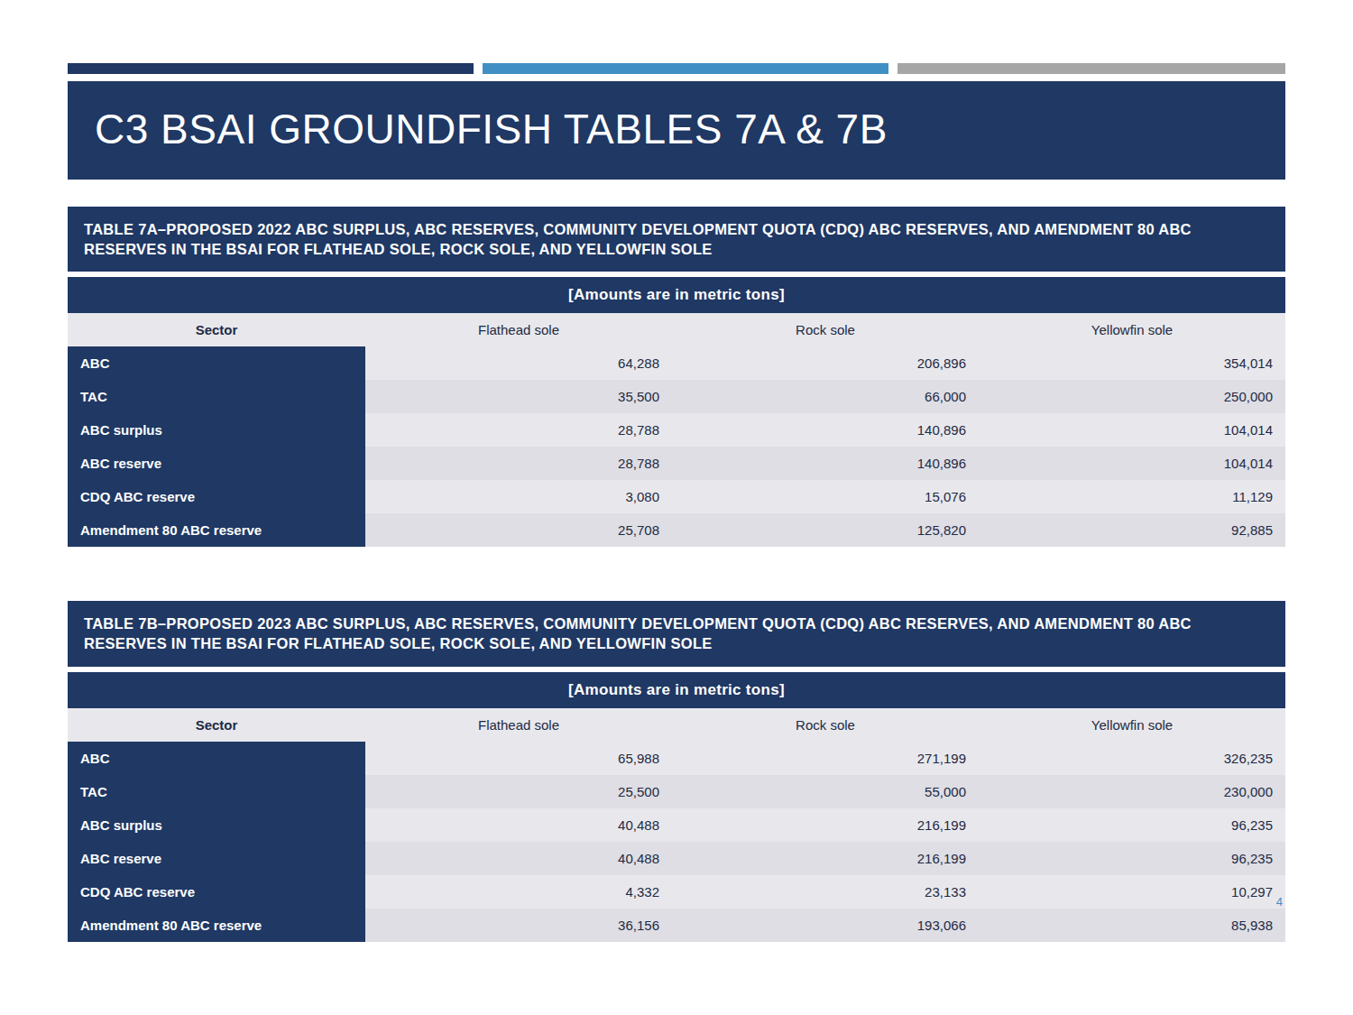C3 BSAI GROUNDFISH TABLES 7A & 7B
Table 7a–Proposed 2022 ABC surplus, ABC reserves, Community Development Quota (CDQ) ABC reserves, and Amendment 80 ABC reserves in the BSAI for flathead sole, rock sole, and yellowfin sole
| [Amounts are in metric tons] |
| --- |
| Sector | Flathead sole | Rock sole | Yellowfin sole |
| ABC | 64,288 | 206,896 | 354,014 |
| TAC | 35,500 | 66,000 | 250,000 |
| ABC surplus | 28,788 | 140,896 | 104,014 |
| ABC reserve | 28,788 | 140,896 | 104,014 |
| CDQ ABC reserve | 3,080 | 15,076 | 11,129 |
| Amendment 80 ABC reserve | 25,708 | 125,820 | 92,885 |
Table 7b–Proposed 2023 ABC surplus, ABC reserves, Community Development Quota (CDQ) ABC reserves, and Amendment 80 ABC reserves in the BSAI for flathead sole, rock sole, and yellowfin sole
| [Amounts are in metric tons] |
| --- |
| Sector | Flathead sole | Rock sole | Yellowfin sole |
| ABC | 65,988 | 271,199 | 326,235 |
| TAC | 25,500 | 55,000 | 230,000 |
| ABC surplus | 40,488 | 216,199 | 96,235 |
| ABC reserve | 40,488 | 216,199 | 96,235 |
| CDQ ABC reserve | 4,332 | 23,133 | 10,297 |
| Amendment 80 ABC reserve | 36,156 | 193,066 | 85,938 |
4